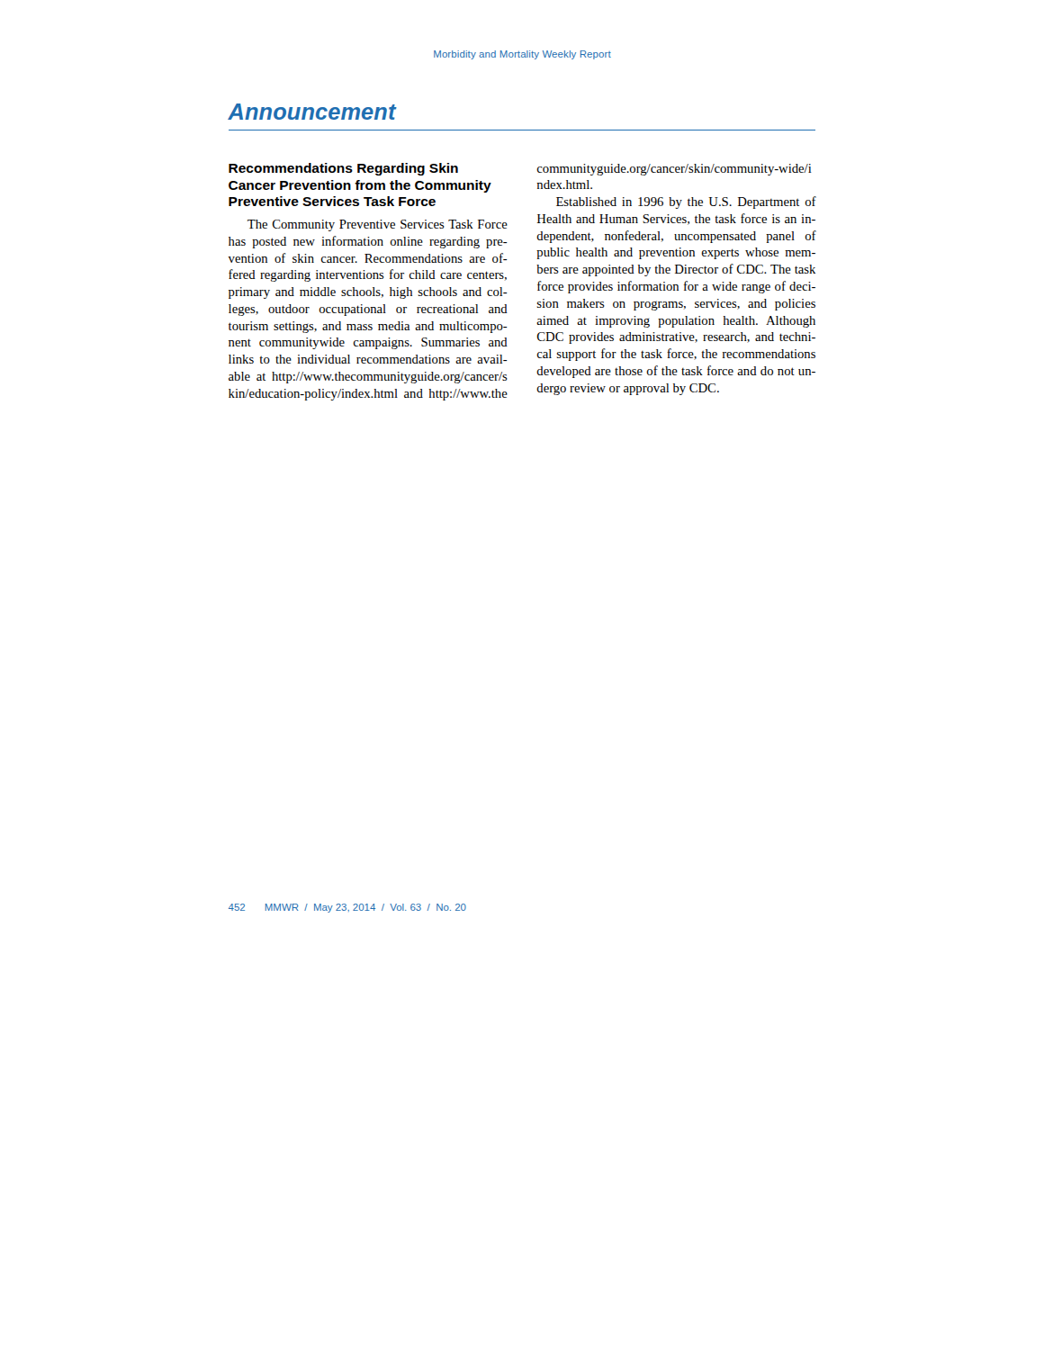Morbidity and Mortality Weekly Report
Announcement
Recommendations Regarding Skin Cancer Prevention from the Community Preventive Services Task Force
The Community Preventive Services Task Force has posted new information online regarding prevention of skin cancer. Recommendations are offered regarding interventions for child care centers, primary and middle schools, high schools and colleges, outdoor occupational or recreational and tourism settings, and mass media and multicomponent communitywide campaigns. Summaries and links to the individual recommendations are available at http://www.thecommunityguide.org/cancer/skin/education-policy/index.html and http://www.thecommunityguide.org/cancer/skin/community-wide/index.html.
Established in 1996 by the U.S. Department of Health and Human Services, the task force is an independent, nonfederal, uncompensated panel of public health and prevention experts whose members are appointed by the Director of CDC. The task force provides information for a wide range of decision makers on programs, services, and policies aimed at improving population health. Although CDC provides administrative, research, and technical support for the task force, the recommendations developed are those of the task force and do not undergo review or approval by CDC.
452 MMWR / May 23, 2014 / Vol. 63 / No. 20